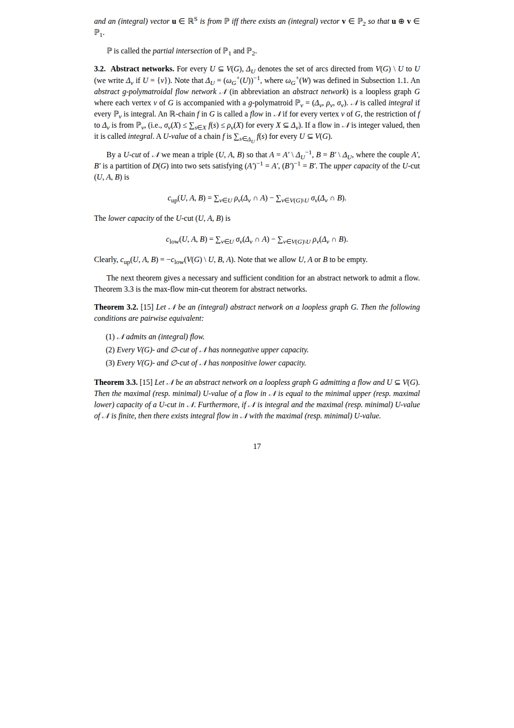and an (integral) vector u ∈ ℝS is from ℙ iff there exists an (integral) vector v ∈ ℙ2 so that u ⊕ v ∈ ℙ1.
ℙ is called the partial intersection of ℙ1 and ℙ2.
3.2. Abstract networks. For every U ⊆ V(G), ΔU denotes the set of arcs directed from V(G) \ U to U (we write Δv if U = {v}). Note that ΔU = (ωG+(U))−1, where ωG+(W) was defined in Subsection 1.1. An abstract g-polymatroidal flow network 𝒩 (in abbreviation an abstract network) is a loopless graph G where each vertex v of G is accompanied with a g-polymatroid ℙv = (Δv, ρv, σv). 𝒩 is called integral if every ℙv is integral. An ℝ-chain f in G is called a flow in 𝒩 if for every vertex v of G, the restriction of f to Δv is from ℙv, (i.e., σv(X) ≤ ∑s∈X f(s) ≤ ρv(X) for every X ⊆ Δv). If a flow in 𝒩 is integer valued, then it is called integral. A U-value of a chain f is ∑s∈ΔU f(s) for every U ⊆ V(G).
By a U-cut of 𝒩 we mean a triple (U, A, B) so that A = A′ \ ΔU−1, B = B′ \ ΔU, where the couple A′, B′ is a partition of D(G) into two sets satisfying (A′)−1 = A′, (B′)−1 = B′. The upper capacity of the U-cut (U, A, B) is
cup(U, A, B) = ∑v∈U ρv(Δv ∩ A) − ∑v∈V(G)\U σv(Δv ∩ B).
The lower capacity of the U-cut (U, A, B) is
clow(U, A, B) = ∑v∈U σv(Δv ∩ A) − ∑v∈V(G)\U ρv(Δv ∩ B).
Clearly, cup(U, A, B) = −clow(V(G) \ U, B, A). Note that we allow U, A or B to be empty.
The next theorem gives a necessary and sufficient condition for an abstract network to admit a flow. Theorem 3.3 is the max-flow min-cut theorem for abstract networks.
Theorem 3.2. [15] Let 𝒩 be an (integral) abstract network on a loopless graph G. Then the following conditions are pairwise equivalent:
𝒩 admits an (integral) flow.
Every V(G)- and ∅-cut of 𝒩 has nonnegative upper capacity.
Every V(G)- and ∅-cut of 𝒩 has nonpositive lower capacity.
Theorem 3.3. [15] Let 𝒩 be an abstract network on a loopless graph G admitting a flow and U ⊆ V(G). Then the maximal (resp. minimal) U-value of a flow in 𝒩 is equal to the minimal upper (resp. maximal lower) capacity of a U-cut in 𝒩. Furthermore, if 𝒩 is integral and the maximal (resp. minimal) U-value of 𝒩 is finite, then there exists integral flow in 𝒩 with the maximal (resp. minimal) U-value.
17